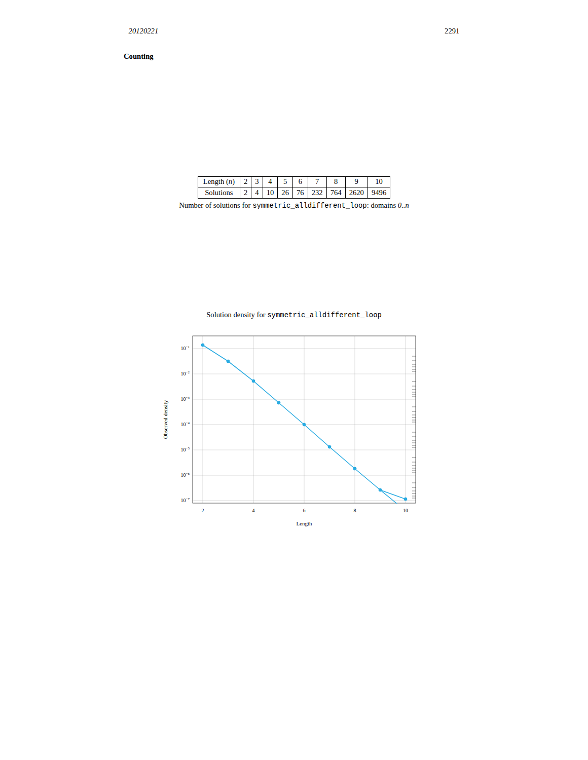20120221
2291
Counting
| Length ( n ) | 2 | 3 | 4 | 5 | 6 | 7 | 8 | 9 | 10 |
| Solutions | 2 | 4 | 10 | 26 | 76 | 232 | 764 | 2620 | 9496 |
Number of solutions for symmetric_alldifferent_loop: domains 0..n
Solution density for symmetric_alldifferent_loop
10−1 10−2 10−3 10−4 10−5 10−6 10−7 2 4 6 8 10 Length Observed density